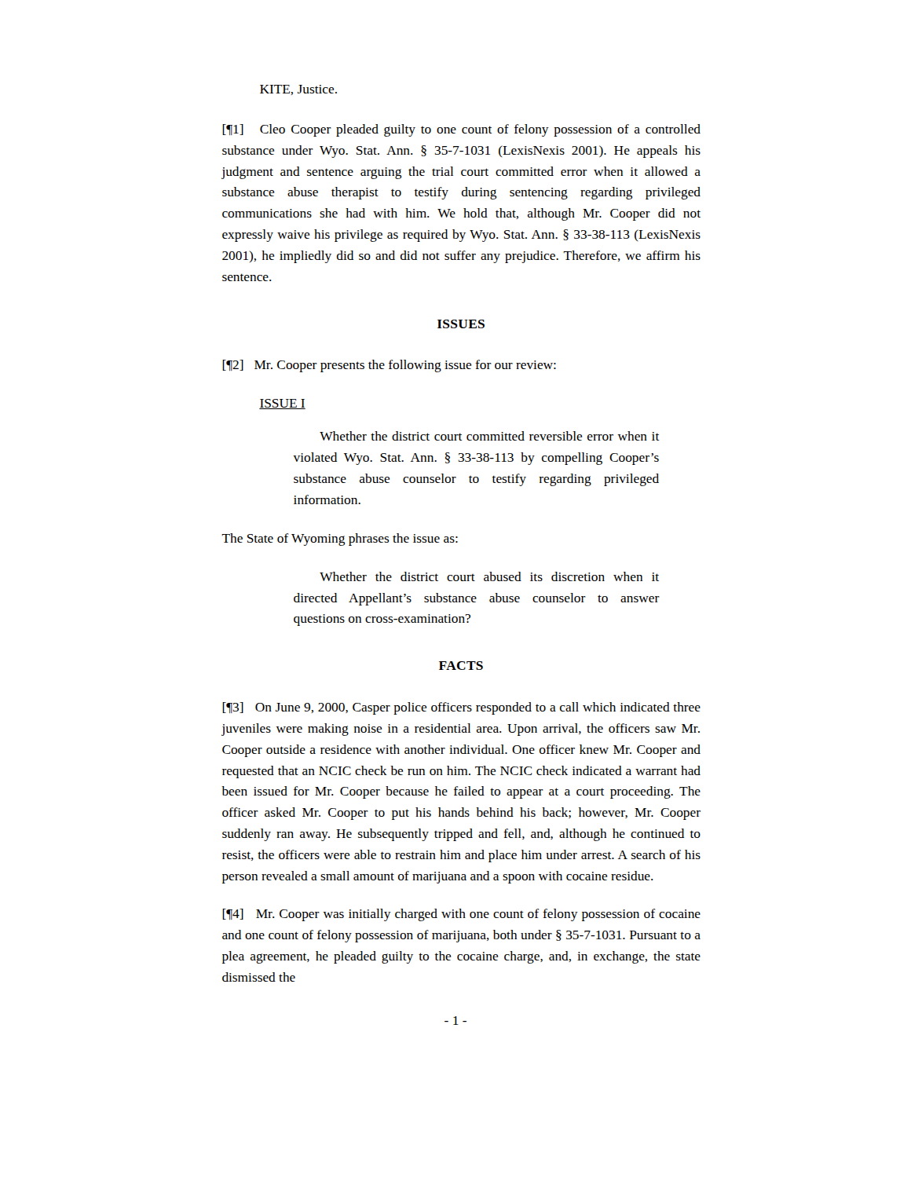KITE, Justice.
[¶1] Cleo Cooper pleaded guilty to one count of felony possession of a controlled substance under Wyo. Stat. Ann. § 35-7-1031 (LexisNexis 2001). He appeals his judgment and sentence arguing the trial court committed error when it allowed a substance abuse therapist to testify during sentencing regarding privileged communications she had with him. We hold that, although Mr. Cooper did not expressly waive his privilege as required by Wyo. Stat. Ann. § 33-38-113 (LexisNexis 2001), he impliedly did so and did not suffer any prejudice. Therefore, we affirm his sentence.
ISSUES
[¶2] Mr. Cooper presents the following issue for our review:
ISSUE I
Whether the district court committed reversible error when it violated Wyo. Stat. Ann. § 33-38-113 by compelling Cooper’s substance abuse counselor to testify regarding privileged information.
The State of Wyoming phrases the issue as:
Whether the district court abused its discretion when it directed Appellant’s substance abuse counselor to answer questions on cross-examination?
FACTS
[¶3] On June 9, 2000, Casper police officers responded to a call which indicated three juveniles were making noise in a residential area. Upon arrival, the officers saw Mr. Cooper outside a residence with another individual. One officer knew Mr. Cooper and requested that an NCIC check be run on him. The NCIC check indicated a warrant had been issued for Mr. Cooper because he failed to appear at a court proceeding. The officer asked Mr. Cooper to put his hands behind his back; however, Mr. Cooper suddenly ran away. He subsequently tripped and fell, and, although he continued to resist, the officers were able to restrain him and place him under arrest. A search of his person revealed a small amount of marijuana and a spoon with cocaine residue.
[¶4] Mr. Cooper was initially charged with one count of felony possession of cocaine and one count of felony possession of marijuana, both under § 35-7-1031. Pursuant to a plea agreement, he pleaded guilty to the cocaine charge, and, in exchange, the state dismissed the
- 1 -